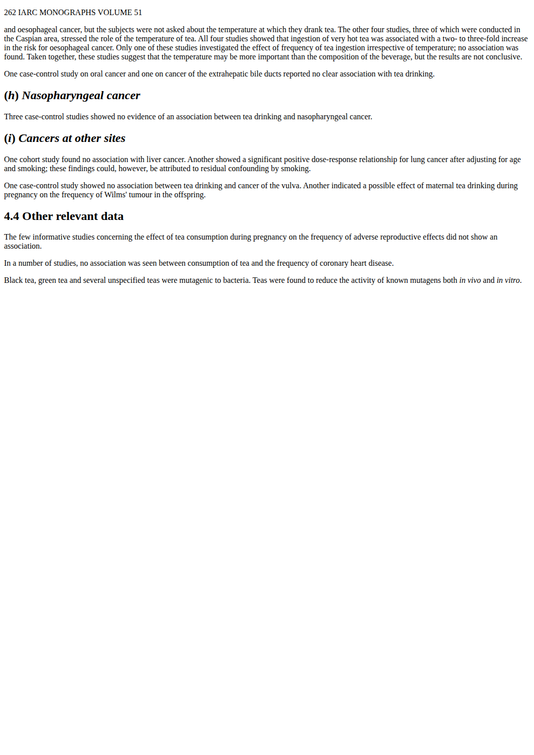262 IARC MONOGRAPHS VOLUME 51
and oesophageal cancer, but the subjects were not asked about the temperature at which they drank tea. The other four studies, three of which were conducted in the Caspian area, stressed the role of the temperature of tea. All four studies showed that ingestion of very hot tea was associated with a two- to three-fold increase in the risk for oesophageal cancer. Only one of these studies investigated the effect of frequency of tea ingestion irrespective of temperature; no association was found. Taken together, these studies suggest that the temperature may be more important than the composition of the beverage, but the results are not conclusive.
One case-control study on oral cancer and one on cancer of the extrahepatic bile ducts reported no clear association with tea drinking.
(h) Nasopharyngeal cancer
Three case-control studies showed no evidence of an association between tea drinking and nasopharyngeal cancer.
(i) Cancers at other sites
One cohort study found no association with liver cancer. Another showed a significant positive dose-response relationship for lung cancer after adjusting for age and smoking; these findings could, however, be attributed to residual confounding by smoking.
One case-control study showed no association between tea drinking and cancer of the vulva. Another indicated a possible effect of maternal tea drinking during pregnancy on the frequency of Wilms' tumour in the offspring.
4.4 Other relevant data
The few informative studies concerning the effect of tea consumption during pregnancy on the frequency of adverse reproductive effects did not show an association.
In a number of studies, no association was seen between consumption of tea and the frequency of coronary heart disease.
Black tea, green tea and several unspecified teas were mutagenic to bacteria. Teas were found to reduce the activity of known mutagens both in vivo and in vitro.